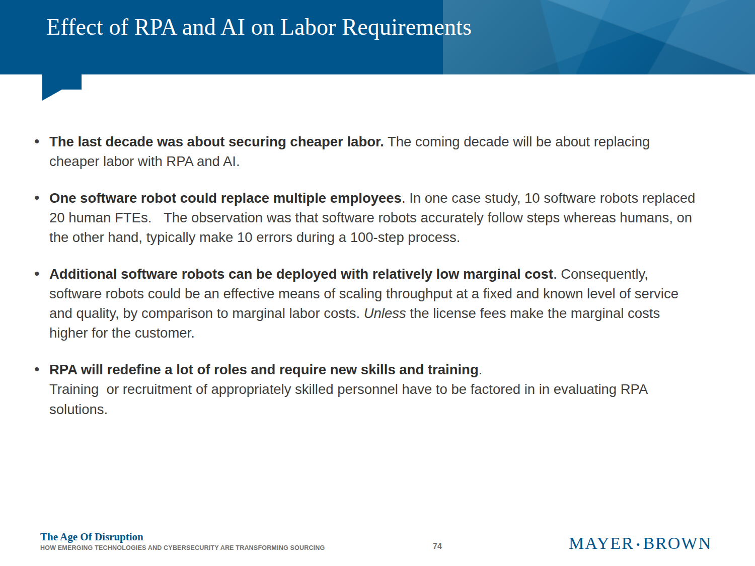Effect of RPA and AI on Labor Requirements
The last decade was about securing cheaper labor. The coming decade will be about replacing cheaper labor with RPA and AI.
One software robot could replace multiple employees. In one case study, 10 software robots replaced 20 human FTEs. The observation was that software robots accurately follow steps whereas humans, on the other hand, typically make 10 errors during a 100-step process.
Additional software robots can be deployed with relatively low marginal cost. Consequently, software robots could be an effective means of scaling throughput at a fixed and known level of service and quality, by comparison to marginal labor costs. Unless the license fees make the marginal costs higher for the customer.
RPA will redefine a lot of roles and require new skills and training.
Training or recruitment of appropriately skilled personnel have to be factored in in evaluating RPA solutions.
The Age Of Disruption
HOW EMERGING TECHNOLOGIES AND CYBERSECURITY ARE TRANSFORMING SOURCING
74
MAYER•BROWN